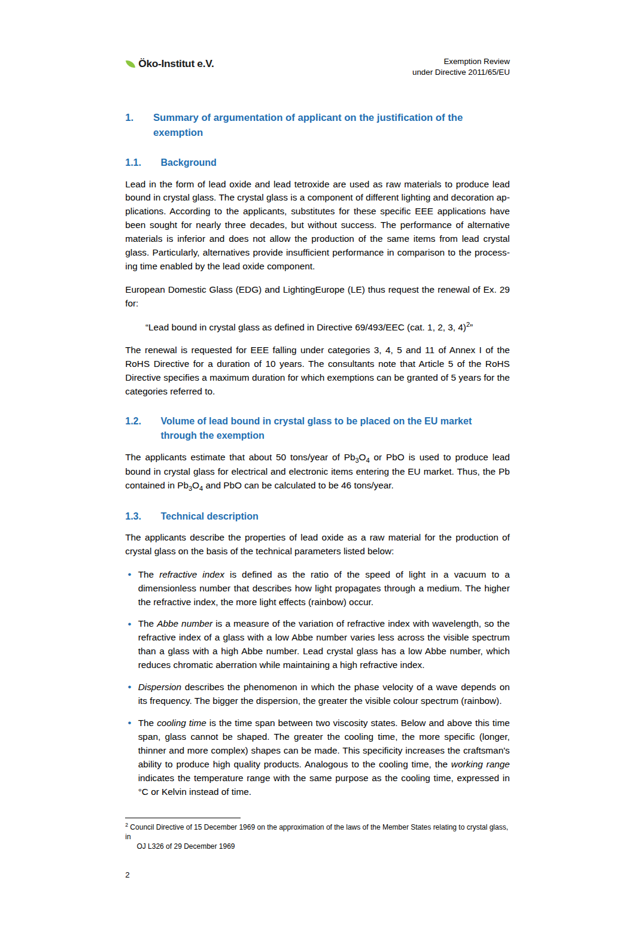Öko-Institut e.V.
Exemption Review
under Directive 2011/65/EU
1. Summary of argumentation of applicant on the justification of the exemption
1.1. Background
Lead in the form of lead oxide and lead tetroxide are used as raw materials to produce lead bound in crystal glass. The crystal glass is a component of different lighting and decoration applications. According to the applicants, substitutes for these specific EEE applications have been sought for nearly three decades, but without success. The performance of alternative materials is inferior and does not allow the production of the same items from lead crystal glass. Particularly, alternatives provide insufficient performance in comparison to the processing time enabled by the lead oxide component.
European Domestic Glass (EDG) and LightingEurope (LE) thus request the renewal of Ex. 29 for:
“Lead bound in crystal glass as defined in Directive 69/493/EEC (cat. 1, 2, 3, 4)2”
The renewal is requested for EEE falling under categories 3, 4, 5 and 11 of Annex I of the RoHS Directive for a duration of 10 years. The consultants note that Article 5 of the RoHS Directive specifies a maximum duration for which exemptions can be granted of 5 years for the categories referred to.
1.2. Volume of lead bound in crystal glass to be placed on the EU market through the exemption
The applicants estimate that about 50 tons/year of Pb3O4 or PbO is used to produce lead bound in crystal glass for electrical and electronic items entering the EU market. Thus, the Pb contained in Pb3O4 and PbO can be calculated to be 46 tons/year.
1.3. Technical description
The applicants describe the properties of lead oxide as a raw material for the production of crystal glass on the basis of the technical parameters listed below:
The refractive index is defined as the ratio of the speed of light in a vacuum to a dimensionless number that describes how light propagates through a medium. The higher the refractive index, the more light effects (rainbow) occur.
The Abbe number is a measure of the variation of refractive index with wavelength, so the refractive index of a glass with a low Abbe number varies less across the visible spectrum than a glass with a high Abbe number. Lead crystal glass has a low Abbe number, which reduces chromatic aberration while maintaining a high refractive index.
Dispersion describes the phenomenon in which the phase velocity of a wave depends on its frequency. The bigger the dispersion, the greater the visible colour spectrum (rainbow).
The cooling time is the time span between two viscosity states. Below and above this time span, glass cannot be shaped. The greater the cooling time, the more specific (longer, thinner and more complex) shapes can be made. This specificity increases the craftsman's ability to produce high quality products. Analogous to the cooling time, the working range indicates the temperature range with the same purpose as the cooling time, expressed in °C or Kelvin instead of time.
2 Council Directive of 15 December 1969 on the approximation of the laws of the Member States relating to crystal glass, in OJ L326 of 29 December 1969
2